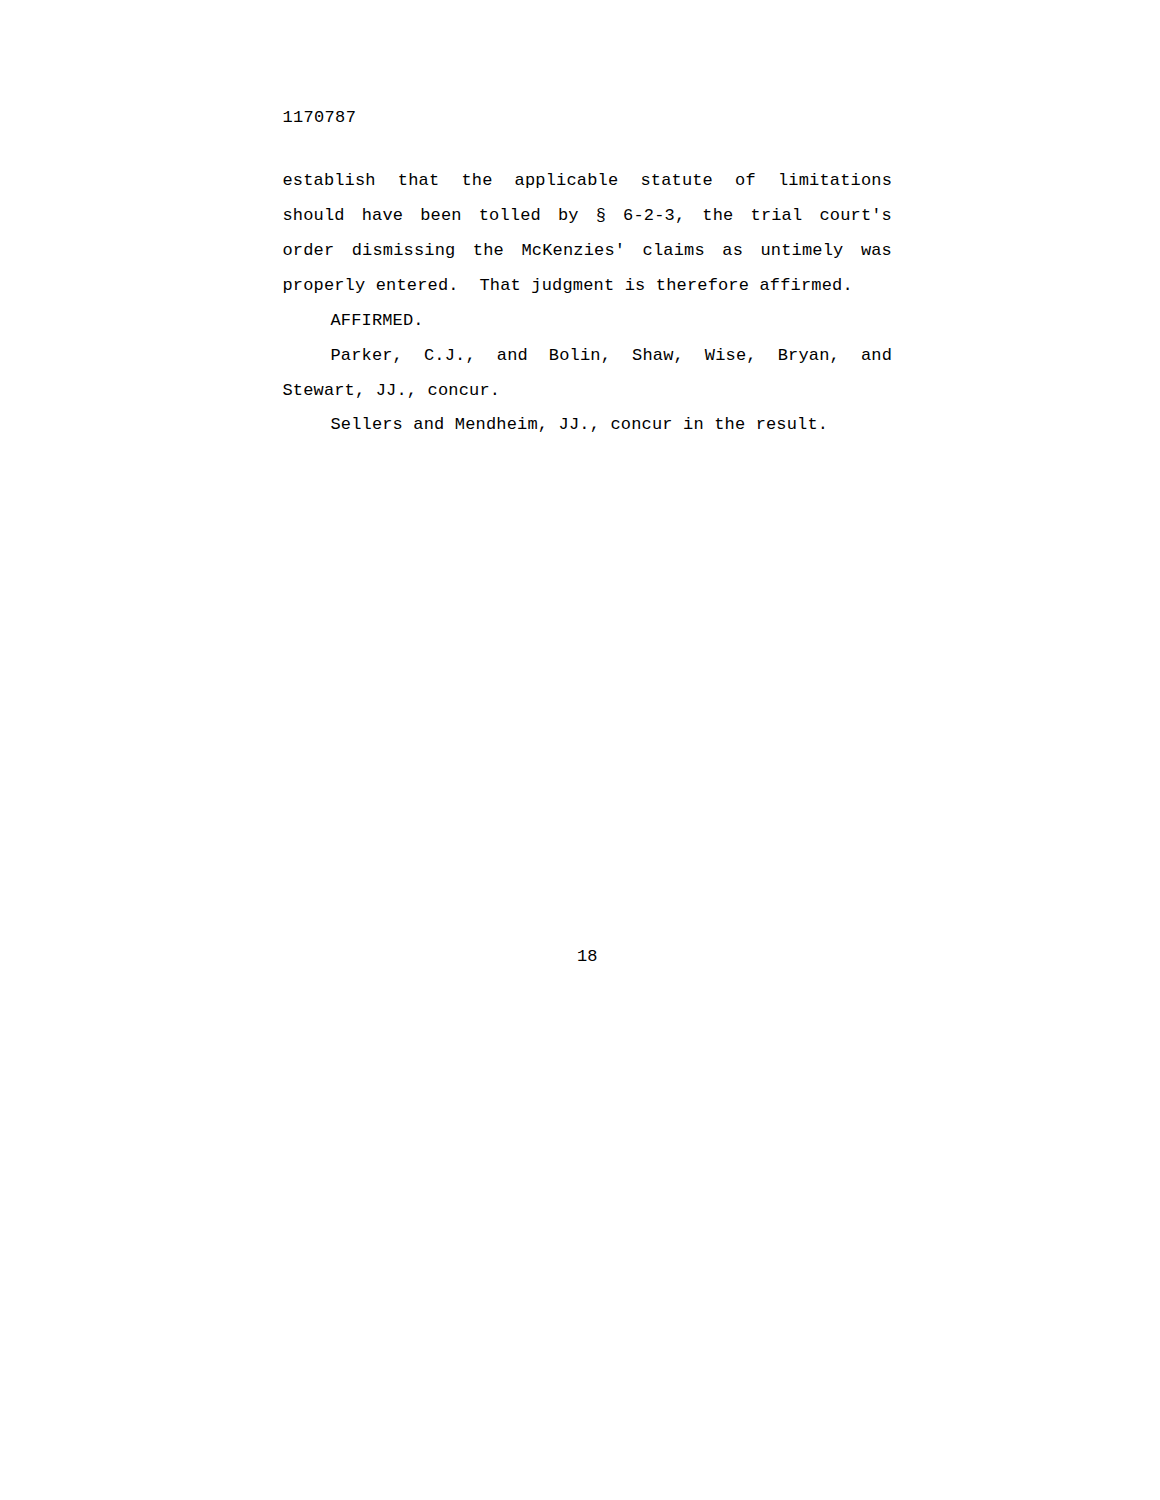1170787
establish that the applicable statute of limitations should have been tolled by § 6-2-3, the trial court's order dismissing the McKenzies' claims as untimely was properly entered. That judgment is therefore affirmed.
AFFIRMED.
Parker, C.J., and Bolin, Shaw, Wise, Bryan, and Stewart, JJ., concur.
Sellers and Mendheim, JJ., concur in the result.
18